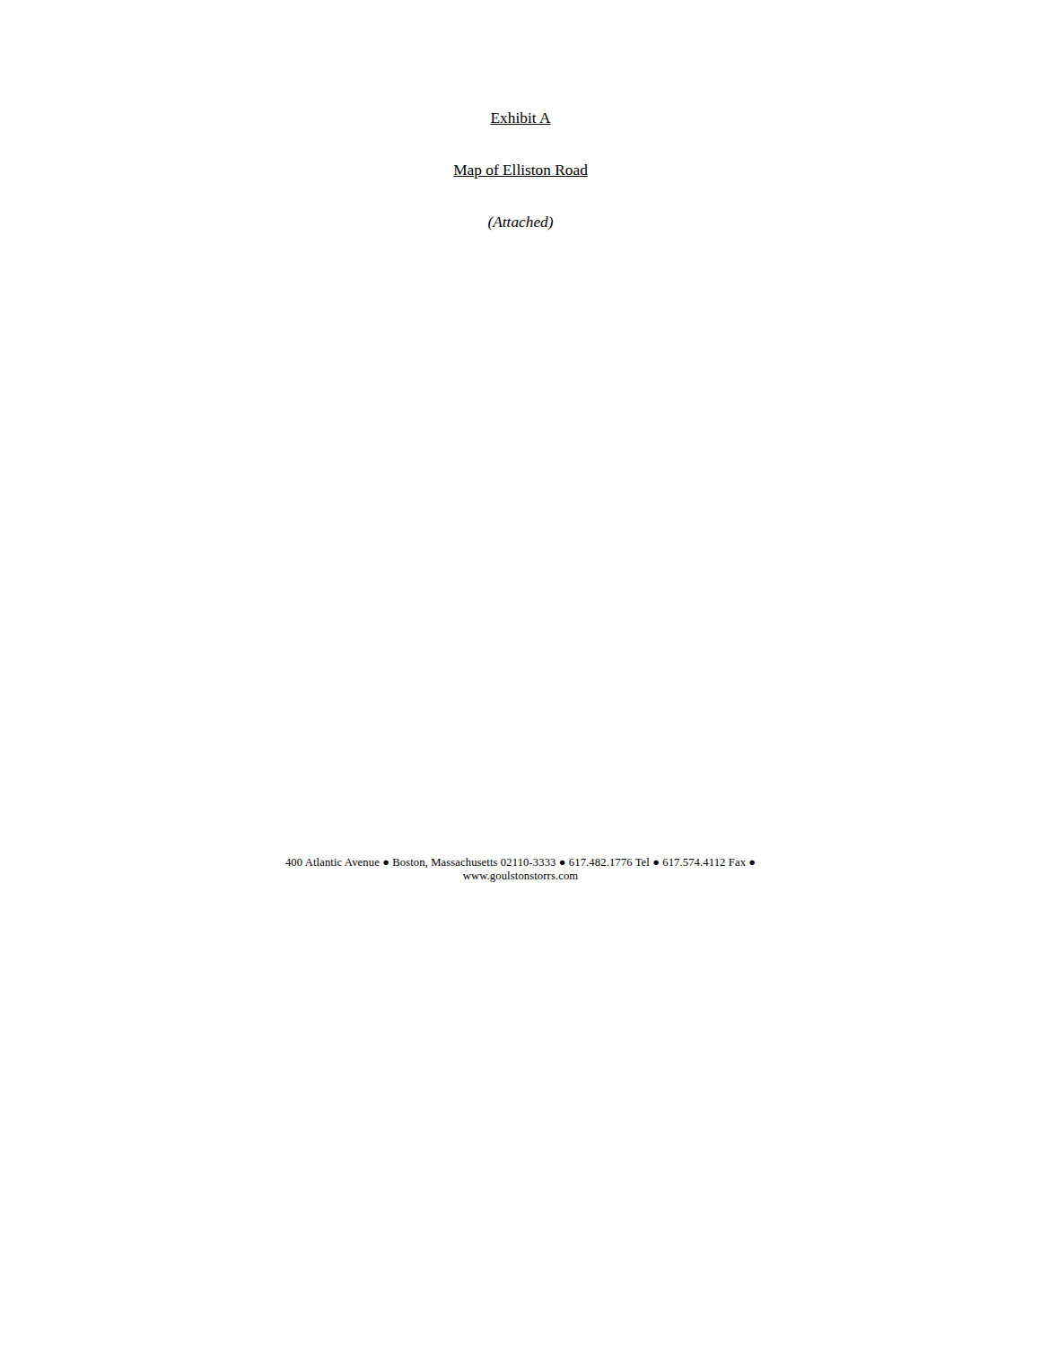Exhibit A
Map of Elliston Road
(Attached)
400 Atlantic Avenue ● Boston, Massachusetts 02110-3333 ● 617.482.1776 Tel ● 617.574.4112 Fax ● www.goulstonstorrs.com